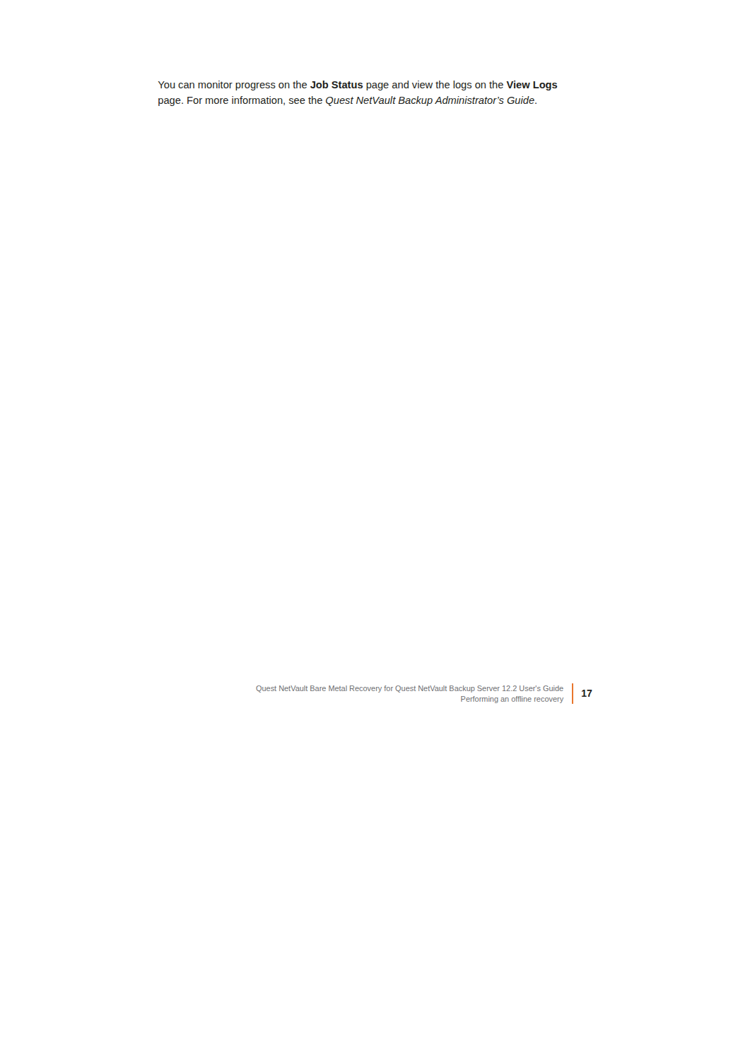You can monitor progress on the Job Status page and view the logs on the View Logs page. For more information, see the Quest NetVault Backup Administrator’s Guide.
Quest NetVault Bare Metal Recovery for Quest NetVault Backup Server 12.2 User's Guide
Performing an offline recovery
17